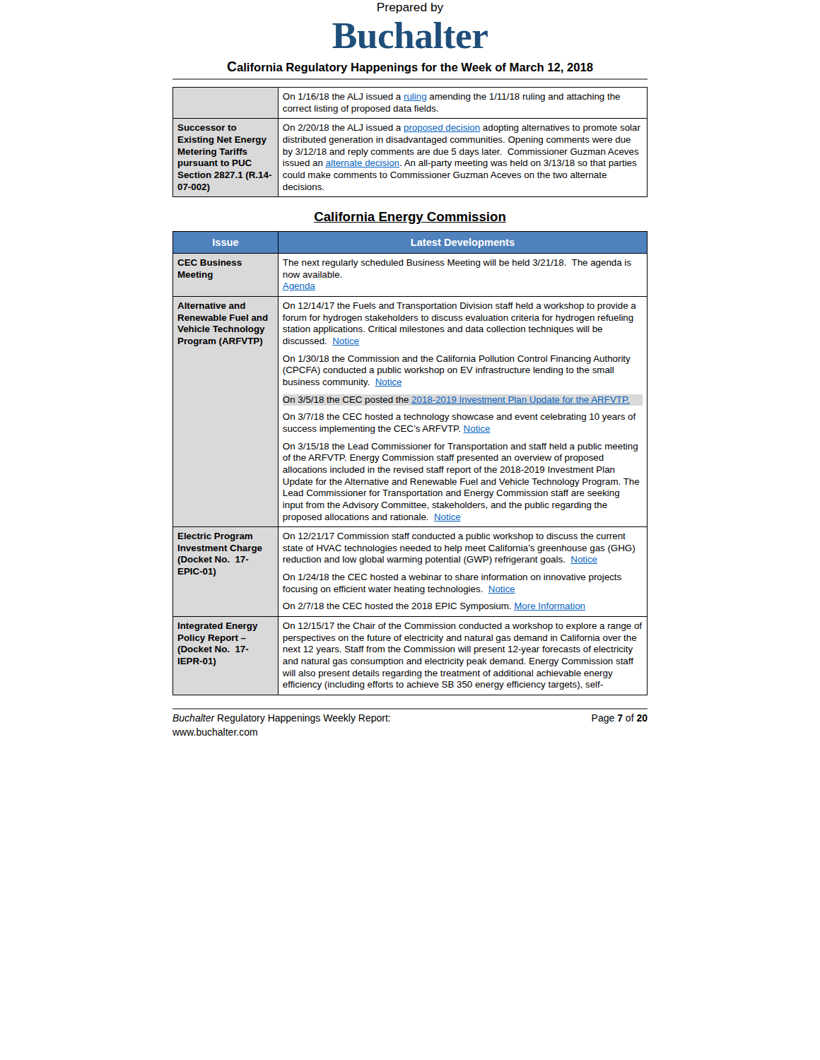Prepared by
Buchalter
California Regulatory Happenings for the Week of March 12, 2018
| | On 1/16/18 the ALJ issued a ruling amending the 1/11/18 ruling and attaching the correct listing of proposed data fields. |
| Successor to Existing Net Energy Metering Tariffs pursuant to PUC Section 2827.1 (R.14-07-002) | On 2/20/18 the ALJ issued a proposed decision adopting alternatives to promote solar distributed generation in disadvantaged communities. Opening comments were due by 3/12/18 and reply comments are due 5 days later. Commissioner Guzman Aceves issued an alternate decision . An all-party meeting was held on 3/13/18 so that parties could make comments to Commissioner Guzman Aceves on the two alternate decisions. |
California Energy Commission
| Issue | Latest Developments |
| --- | --- |
| CEC Business Meeting | The next regularly scheduled Business Meeting will be held 3/21/18. The agenda is now available. Agenda |
| Alternative and Renewable Fuel and Vehicle Technology Program (ARFVTP) | On 12/14/17 the Fuels and Transportation Division staff held a workshop to provide a forum for hydrogen stakeholders to discuss evaluation criteria for hydrogen refueling station applications. Critical milestones and data collection techniques will be discussed. Notice On 1/30/18 the Commission and the California Pollution Control Financing Authority (CPCFA) conducted a public workshop on EV infrastructure lending to the small business community. Notice On 3/5/18 the CEC posted the 2018-2019 Investment Plan Update for the ARFVTP. On 3/7/18 the CEC hosted a technology showcase and event celebrating 10 years of success implementing the CEC’s ARFVTP. Notice On 3/15/18 the Lead Commissioner for Transportation and staff held a public meeting of the ARFVTP. Energy Commission staff presented an overview of proposed allocations included in the revised staff report of the 2018-2019 Investment Plan Update for the Alternative and Renewable Fuel and Vehicle Technology Program. The Lead Commissioner for Transportation and Energy Commission staff are seeking input from the Advisory Committee, stakeholders, and the public regarding the proposed allocations and rationale. Notice |
| Electric Program Investment Charge (Docket No. 17-EPIC-01) | On 12/21/17 Commission staff conducted a public workshop to discuss the current state of HVAC technologies needed to help meet California’s greenhouse gas (GHG) reduction and low global warming potential (GWP) refrigerant goals. Notice On 1/24/18 the CEC hosted a webinar to share information on innovative projects focusing on efficient water heating technologies. Notice On 2/7/18 the CEC hosted the 2018 EPIC Symposium. More Information |
| Integrated Energy Policy Report – (Docket No. 17-IEPR-01) | On 12/15/17 the Chair of the Commission conducted a workshop to explore a range of perspectives on the future of electricity and natural gas demand in California over the next 12 years. Staff from the Commission will present 12-year forecasts of electricity and natural gas consumption and electricity peak demand. Energy Commission staff will also present details regarding the treatment of additional achievable energy efficiency (including efforts to achieve SB 350 energy efficiency targets), self- |
Buchalter Regulatory Happenings Weekly Report:
Page 7 of 20
www.buchalter.com